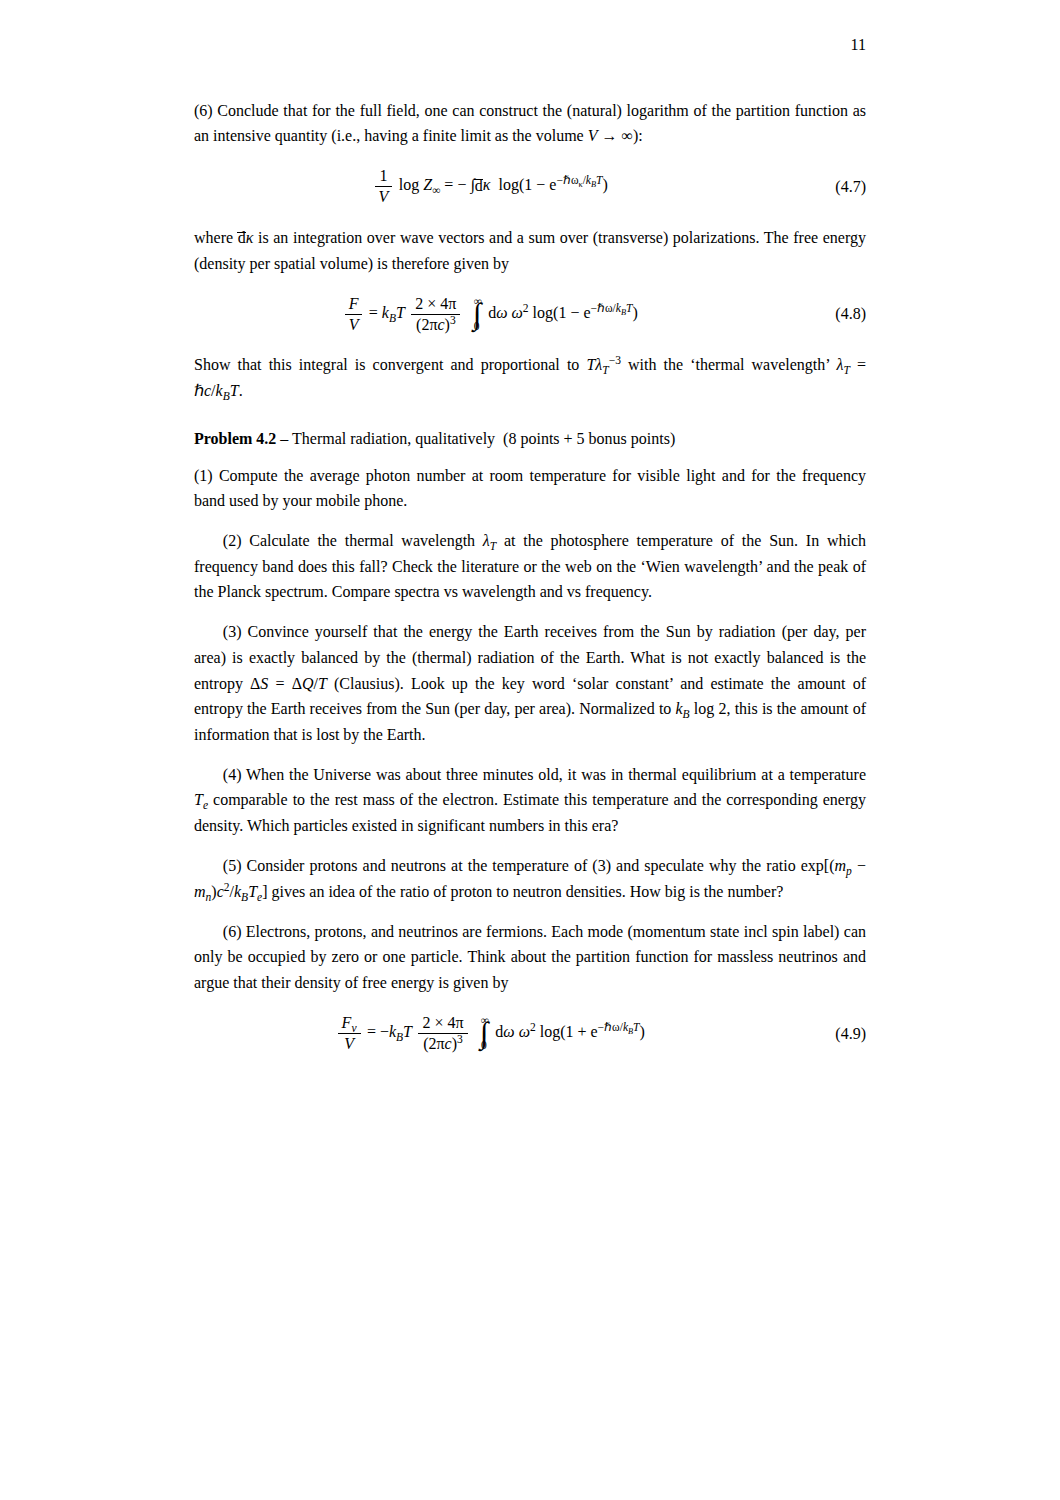11
(6) Conclude that for the full field, one can construct the (natural) logarithm of the partition function as an intensive quantity (i.e., having a finite limit as the volume V → ∞):
1 V log Z∞ = − ∫dκ log(1 − e−ℏωκ/kBT) (4.7)
where dκ is an integration over wave vectors and a sum over (transverse) polarizations. The free energy (density per spatial volume) is therefore given by
FV = kBT 2 × 4π(2πc)3 ∫∞0 dω ω2 log(1 − e−ℏω/kBT) (4.8)
Show that this integral is convergent and proportional to TλT−3 with the ‘thermal wavelength’ λT = ℏc/kBT.
Problem 4.2 – Thermal radiation, qualitatively (8 points + 5 bonus points)
(1) Compute the average photon number at room temperature for visible light and for the frequency band used by your mobile phone.
(2) Calculate the thermal wavelength λT at the photosphere temperature of the Sun. In which frequency band does this fall? Check the literature or the web on the ‘Wien wavelength’ and the peak of the Planck spectrum. Compare spectra vs wavelength and vs frequency.
(3) Convince yourself that the energy the Earth receives from the Sun by radiation (per day, per area) is exactly balanced by the (thermal) radiation of the Earth. What is not exactly balanced is the entropy ΔS = ΔQ/T (Clausius). Look up the key word ‘solar constant’ and estimate the amount of entropy the Earth receives from the Sun (per day, per area). Normalized to kB log 2, this is the amount of information that is lost by the Earth.
(4) When the Universe was about three minutes old, it was in thermal equilibrium at a temperature Te comparable to the rest mass of the electron. Estimate this temperature and the corresponding energy density. Which particles existed in significant numbers in this era?
(5) Consider protons and neutrons at the temperature of (3) and speculate why the ratio exp[(mp − mn)c2/kBTe] gives an idea of the ratio of proton to neutron densities. How big is the number?
(6) Electrons, protons, and neutrinos are fermions. Each mode (momentum state incl spin label) can only be occupied by zero or one particle. Think about the partition function for massless neutrinos and argue that their density of free energy is given by
Fν V = −kBT 2 × 4π(2πc)3 ∫∞0 dω ω2 log(1 + e−ℏω/kBT) (4.9)